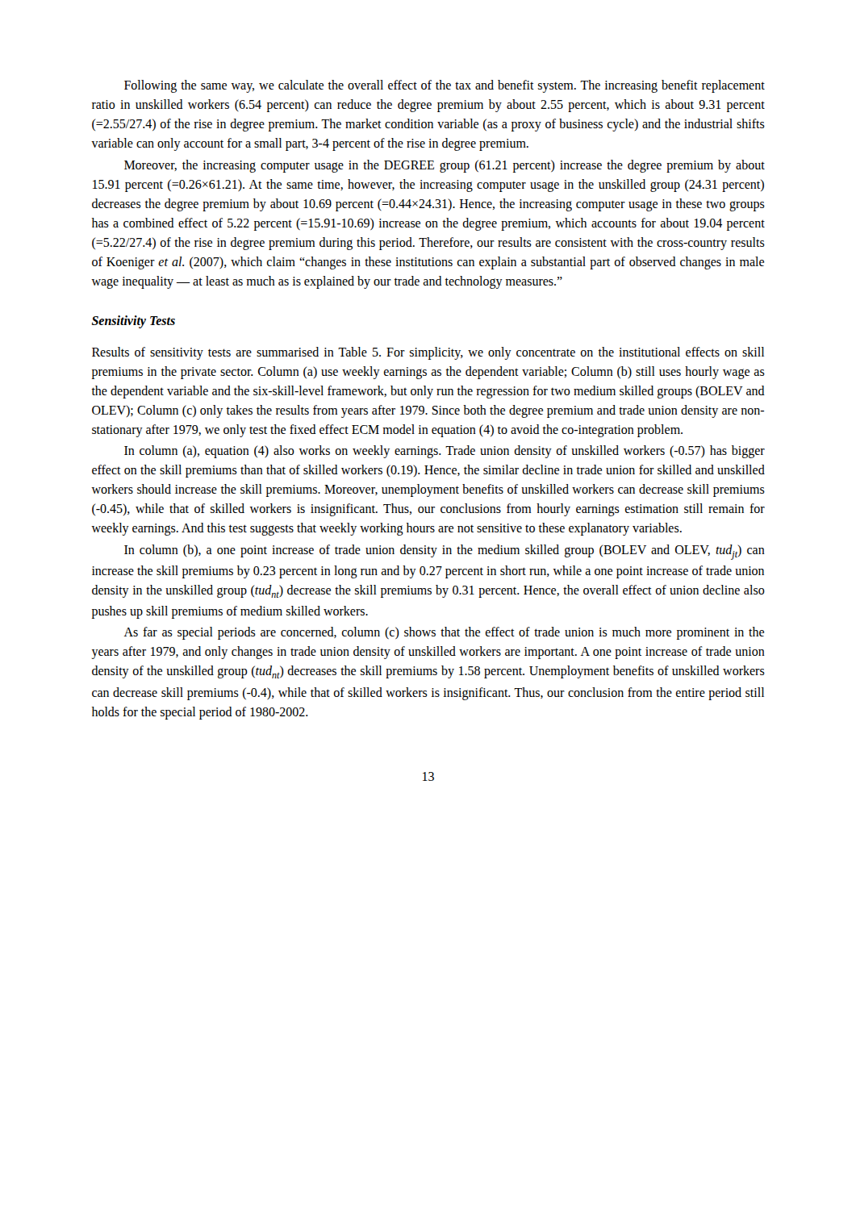Following the same way, we calculate the overall effect of the tax and benefit system. The increasing benefit replacement ratio in unskilled workers (6.54 percent) can reduce the degree premium by about 2.55 percent, which is about 9.31 percent (=2.55/27.4) of the rise in degree premium. The market condition variable (as a proxy of business cycle) and the industrial shifts variable can only account for a small part, 3-4 percent of the rise in degree premium.
Moreover, the increasing computer usage in the DEGREE group (61.21 percent) increase the degree premium by about 15.91 percent (=0.26×61.21). At the same time, however, the increasing computer usage in the unskilled group (24.31 percent) decreases the degree premium by about 10.69 percent (=0.44×24.31). Hence, the increasing computer usage in these two groups has a combined effect of 5.22 percent (=15.91-10.69) increase on the degree premium, which accounts for about 19.04 percent (=5.22/27.4) of the rise in degree premium during this period. Therefore, our results are consistent with the cross-country results of Koeniger et al. (2007), which claim “changes in these institutions can explain a substantial part of observed changes in male wage inequality — at least as much as is explained by our trade and technology measures.”
Sensitivity Tests
Results of sensitivity tests are summarised in Table 5. For simplicity, we only concentrate on the institutional effects on skill premiums in the private sector. Column (a) use weekly earnings as the dependent variable; Column (b) still uses hourly wage as the dependent variable and the six-skill-level framework, but only run the regression for two medium skilled groups (BOLEV and OLEV); Column (c) only takes the results from years after 1979. Since both the degree premium and trade union density are non-stationary after 1979, we only test the fixed effect ECM model in equation (4) to avoid the co-integration problem.
In column (a), equation (4) also works on weekly earnings. Trade union density of unskilled workers (-0.57) has bigger effect on the skill premiums than that of skilled workers (0.19). Hence, the similar decline in trade union for skilled and unskilled workers should increase the skill premiums. Moreover, unemployment benefits of unskilled workers can decrease skill premiums (-0.45), while that of skilled workers is insignificant. Thus, our conclusions from hourly earnings estimation still remain for weekly earnings. And this test suggests that weekly working hours are not sensitive to these explanatory variables.
In column (b), a one point increase of trade union density in the medium skilled group (BOLEV and OLEV, tudjt) can increase the skill premiums by 0.23 percent in long run and by 0.27 percent in short run, while a one point increase of trade union density in the unskilled group (tudnt) decrease the skill premiums by 0.31 percent. Hence, the overall effect of union decline also pushes up skill premiums of medium skilled workers.
As far as special periods are concerned, column (c) shows that the effect of trade union is much more prominent in the years after 1979, and only changes in trade union density of unskilled workers are important. A one point increase of trade union density of the unskilled group (tudnt) decreases the skill premiums by 1.58 percent. Unemployment benefits of unskilled workers can decrease skill premiums (-0.4), while that of skilled workers is insignificant. Thus, our conclusion from the entire period still holds for the special period of 1980-2002.
13